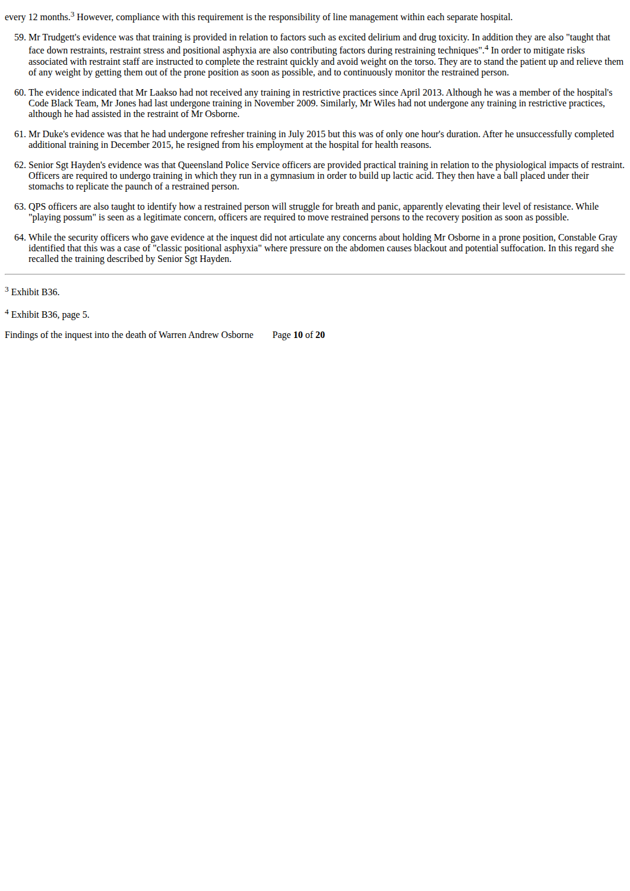every 12 months.3 However, compliance with this requirement is the responsibility of line management within each separate hospital.
Mr Trudgett's evidence was that training is provided in relation to factors such as excited delirium and drug toxicity. In addition they are also "taught that face down restraints, restraint stress and positional asphyxia are also contributing factors during restraining techniques".4 In order to mitigate risks associated with restraint staff are instructed to complete the restraint quickly and avoid weight on the torso. They are to stand the patient up and relieve them of any weight by getting them out of the prone position as soon as possible, and to continuously monitor the restrained person.
The evidence indicated that Mr Laakso had not received any training in restrictive practices since April 2013. Although he was a member of the hospital's Code Black Team, Mr Jones had last undergone training in November 2009. Similarly, Mr Wiles had not undergone any training in restrictive practices, although he had assisted in the restraint of Mr Osborne.
Mr Duke's evidence was that he had undergone refresher training in July 2015 but this was of only one hour's duration. After he unsuccessfully completed additional training in December 2015, he resigned from his employment at the hospital for health reasons.
Senior Sgt Hayden's evidence was that Queensland Police Service officers are provided practical training in relation to the physiological impacts of restraint. Officers are required to undergo training in which they run in a gymnasium in order to build up lactic acid. They then have a ball placed under their stomachs to replicate the paunch of a restrained person.
QPS officers are also taught to identify how a restrained person will struggle for breath and panic, apparently elevating their level of resistance. While "playing possum" is seen as a legitimate concern, officers are required to move restrained persons to the recovery position as soon as possible.
While the security officers who gave evidence at the inquest did not articulate any concerns about holding Mr Osborne in a prone position, Constable Gray identified that this was a case of "classic positional asphyxia" where pressure on the abdomen causes blackout and potential suffocation. In this regard she recalled the training described by Senior Sgt Hayden.
3 Exhibit B36.
4 Exhibit B36, page 5.
Findings of the inquest into the death of Warren Andrew Osborne Page 10 of 20